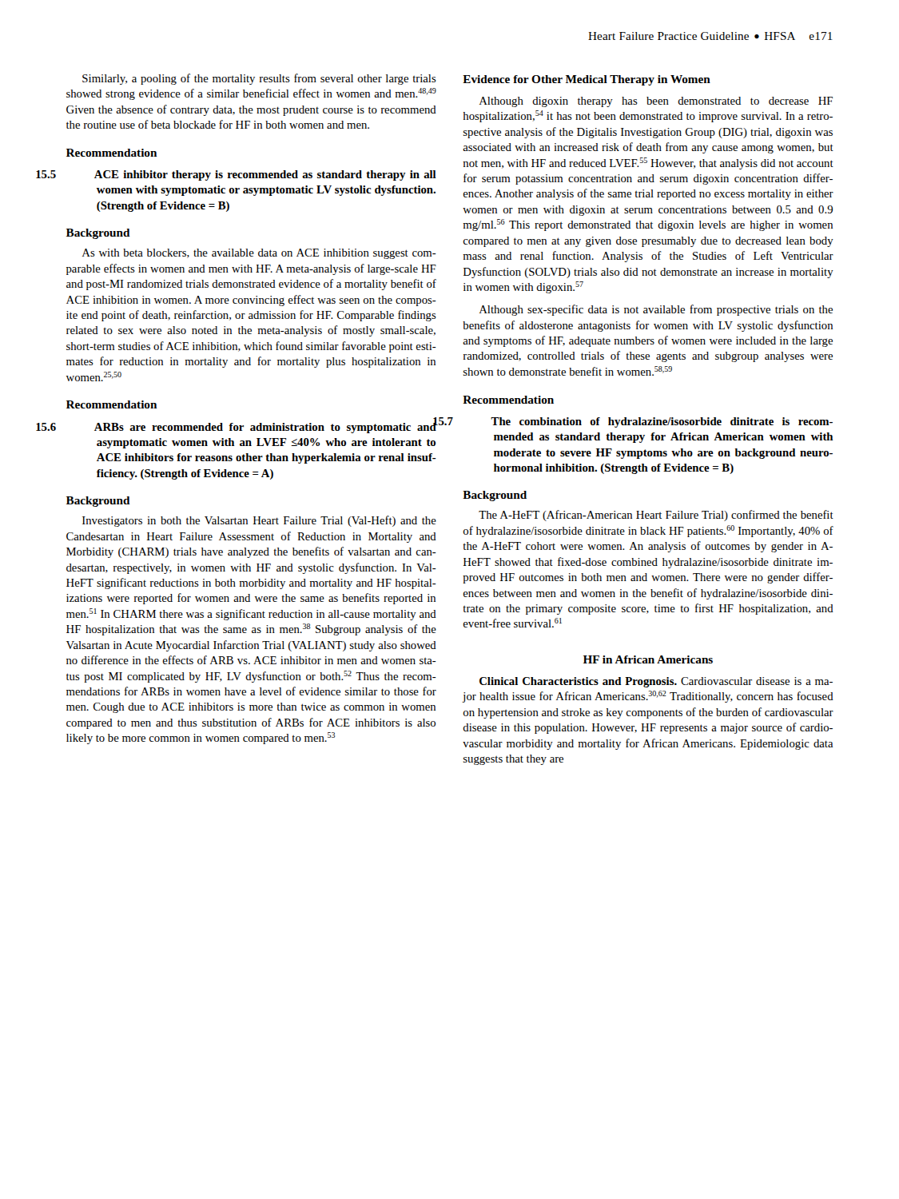Heart Failure Practice Guideline●HFSAe171
Similarly, a pooling of the mortality results from several other large trials showed strong evidence of a similar beneficial effect in women and men.48,49 Given the absence of contrary data, the most prudent course is to recommend the routine use of beta blockade for HF in both women and men.
Recommendation
15.5 ACE inhibitor therapy is recommended as standard therapy in all women with symptomatic or asymptomatic LV systolic dysfunction. (Strength of Evidence = B)
Background
As with beta blockers, the available data on ACE inhibition suggest comparable effects in women and men with HF. A meta-analysis of large-scale HF and post-MI randomized trials demonstrated evidence of a mortality benefit of ACE inhibition in women. A more convincing effect was seen on the composite end point of death, reinfarction, or admission for HF. Comparable findings related to sex were also noted in the meta-analysis of mostly small-scale, short-term studies of ACE inhibition, which found similar favorable point estimates for reduction in mortality and for mortality plus hospitalization in women.25,50
Recommendation
15.6 ARBs are recommended for administration to symptomatic and asymptomatic women with an LVEF ≤40% who are intolerant to ACE inhibitors for reasons other than hyperkalemia or renal insufficiency. (Strength of Evidence = A)
Background
Investigators in both the Valsartan Heart Failure Trial (Val-Heft) and the Candesartan in Heart Failure Assessment of Reduction in Mortality and Morbidity (CHARM) trials have analyzed the benefits of valsartan and candesartan, respectively, in women with HF and systolic dysfunction. In Val-HeFT significant reductions in both morbidity and mortality and HF hospitalizations were reported for women and were the same as benefits reported in men.51 In CHARM there was a significant reduction in all-cause mortality and HF hospitalization that was the same as in men.38 Subgroup analysis of the Valsartan in Acute Myocardial Infarction Trial (VALIANT) study also showed no difference in the effects of ARB vs. ACE inhibitor in men and women status post MI complicated by HF, LV dysfunction or both.52 Thus the recommendations for ARBs in women have a level of evidence similar to those for men. Cough due to ACE inhibitors is more than twice as common in women compared to men and thus substitution of ARBs for ACE inhibitors is also likely to be more common in women compared to men.53
Evidence for Other Medical Therapy in Women
Although digoxin therapy has been demonstrated to decrease HF hospitalization,54 it has not been demonstrated to improve survival. In a retrospective analysis of the Digitalis Investigation Group (DIG) trial, digoxin was associated with an increased risk of death from any cause among women, but not men, with HF and reduced LVEF.55 However, that analysis did not account for serum potassium concentration and serum digoxin concentration differences. Another analysis of the same trial reported no excess mortality in either women or men with digoxin at serum concentrations between 0.5 and 0.9 mg/ml.56 This report demonstrated that digoxin levels are higher in women compared to men at any given dose presumably due to decreased lean body mass and renal function. Analysis of the Studies of Left Ventricular Dysfunction (SOLVD) trials also did not demonstrate an increase in mortality in women with digoxin.57
Although sex-specific data is not available from prospective trials on the benefits of aldosterone antagonists for women with LV systolic dysfunction and symptoms of HF, adequate numbers of women were included in the large randomized, controlled trials of these agents and subgroup analyses were shown to demonstrate benefit in women.58,59
Recommendation
15.7 The combination of hydralazine/isosorbide dinitrate is recommended as standard therapy for African American women with moderate to severe HF symptoms who are on background neurohormonal inhibition. (Strength of Evidence = B)
Background
The A-HeFT (African-American Heart Failure Trial) confirmed the benefit of hydralazine/isosorbide dinitrate in black HF patients.60 Importantly, 40% of the A-HeFT cohort were women. An analysis of outcomes by gender in A-HeFT showed that fixed-dose combined hydralazine/isosorbide dinitrate improved HF outcomes in both men and women. There were no gender differences between men and women in the benefit of hydralazine/isosorbide dinitrate on the primary composite score, time to first HF hospitalization, and event-free survival.61
HF in African Americans
Clinical Characteristics and Prognosis. Cardiovascular disease is a major health issue for African Americans.30,62 Traditionally, concern has focused on hypertension and stroke as key components of the burden of cardiovascular disease in this population. However, HF represents a major source of cardiovascular morbidity and mortality for African Americans. Epidemiologic data suggests that they are